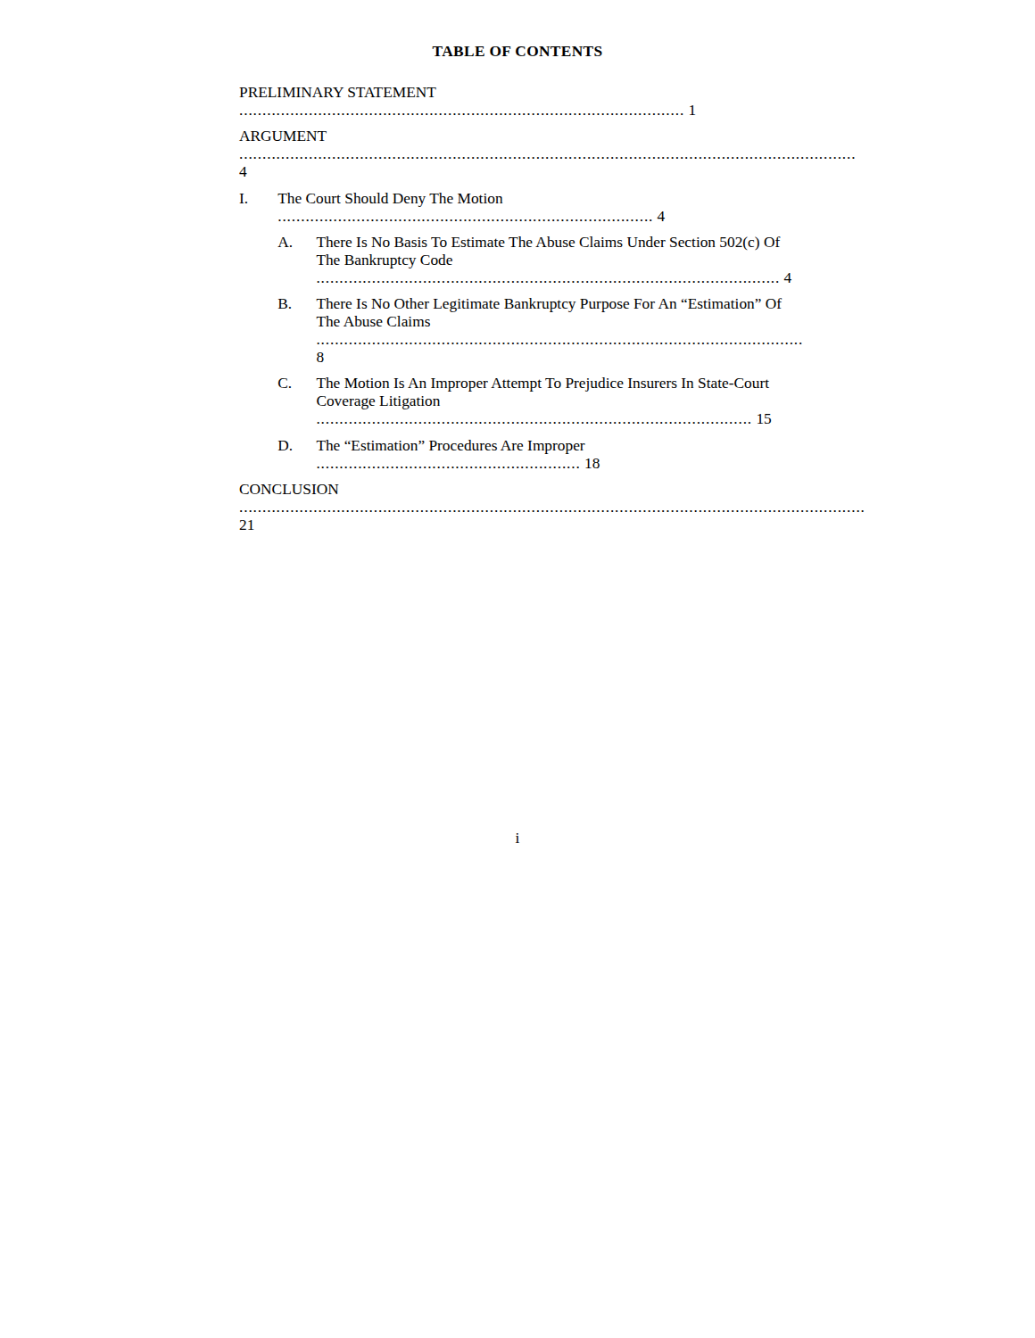TABLE OF CONTENTS
PRELIMINARY STATEMENT ................................................................................................ 1
ARGUMENT ..................................................................................................................................... 4
I.
The Court Should Deny The Motion ................................................................................. 4
A.
There Is No Basis To Estimate The Abuse Claims Under Section 502(c) Of The Bankruptcy Code .................................................................................................... 4
B.
There Is No Other Legitimate Bankruptcy Purpose For An “Estimation” Of The Abuse Claims ......................................................................................................... 8
C.
The Motion Is An Improper Attempt To Prejudice Insurers In State-Court Coverage Litigation .............................................................................................. 15
D.
The “Estimation” Procedures Are Improper ......................................................... 18
CONCLUSION ....................................................................................................................................... 21
i